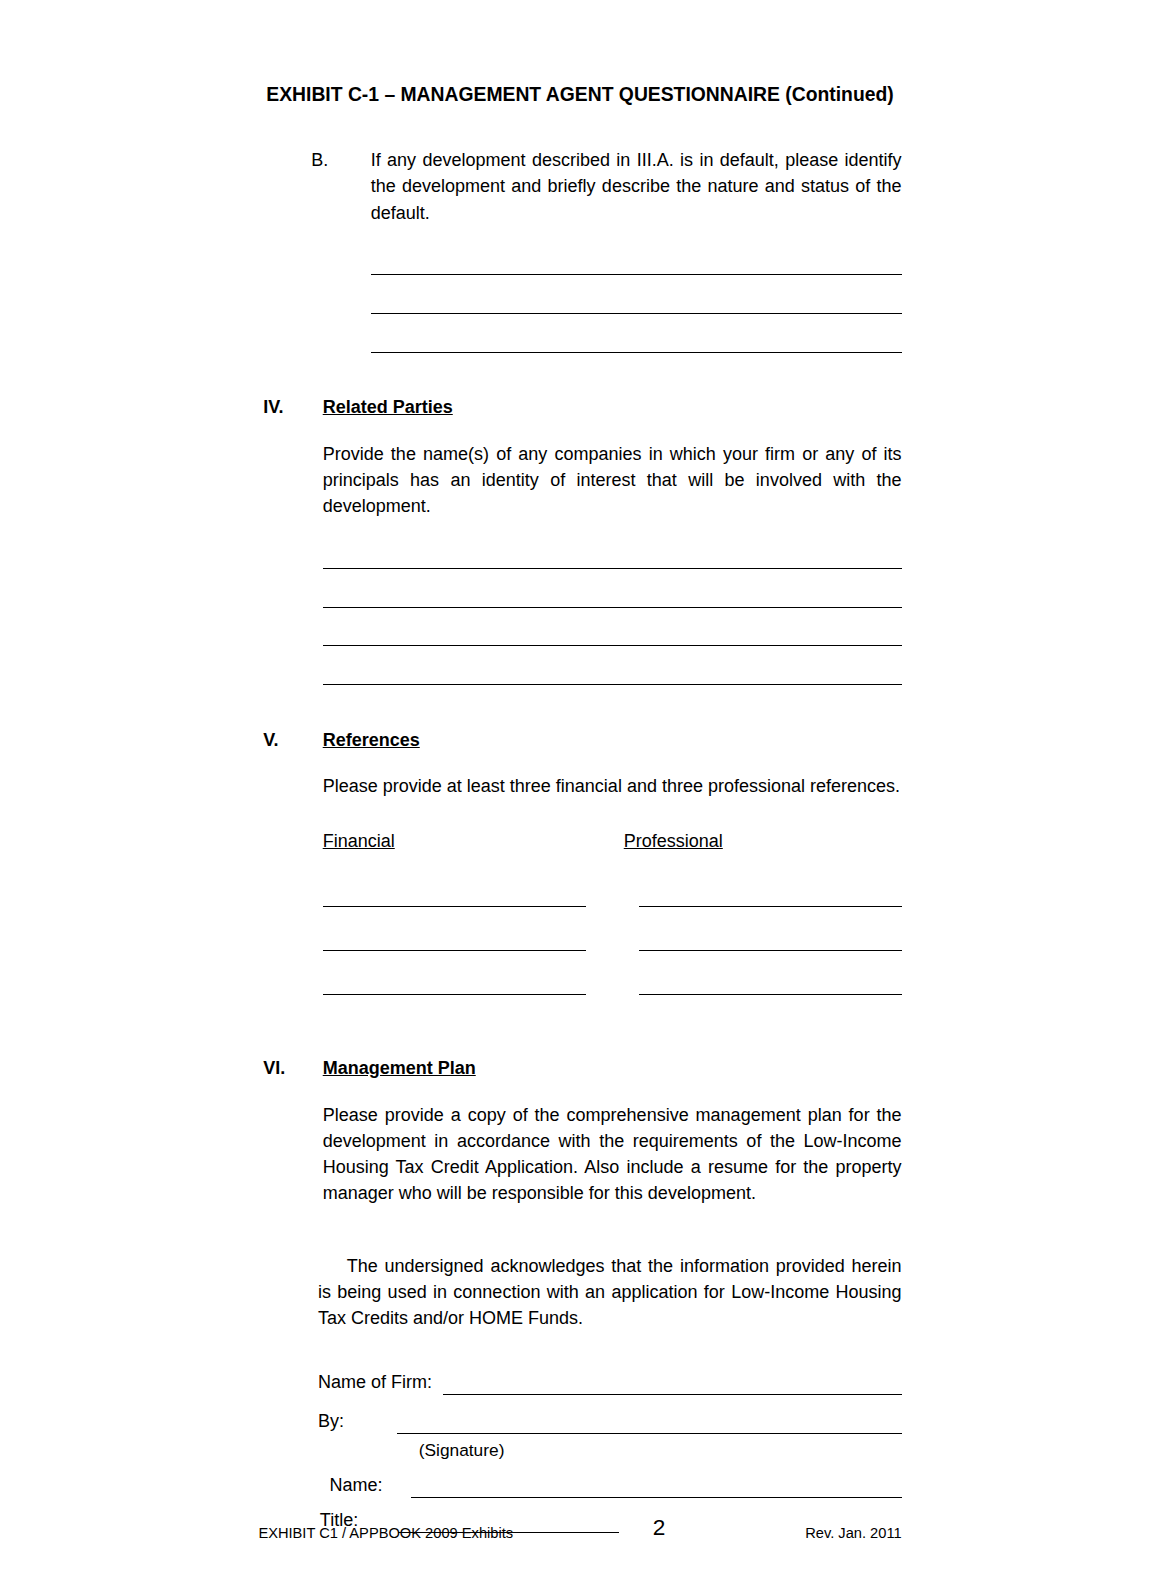EXHIBIT C-1 – MANAGEMENT AGENT QUESTIONNAIRE (Continued)
B.
If any development described in III.A. is in default, please identify the development and briefly describe the nature and status of the default.
IV.
Related Parties
Provide the name(s) of any companies in which your firm or any of its principals has an identity of interest that will be involved with the development.
V.
References
Please provide at least three financial and three professional references.
Financial
Professional
VI.
Management Plan
Please provide a copy of the comprehensive management plan for the development in accordance with the requirements of the Low-Income Housing Tax Credit Application. Also include a resume for the property manager who will be responsible for this development.
The undersigned acknowledges that the information provided herein is being used in connection with an application for Low-Income Housing Tax Credits and/or HOME Funds.
Name of Firm:
By:
(Signature)
Name:
Title:
EXHIBIT C1 / APPBOOK 2009 Exhibits
2
Rev. Jan. 2011